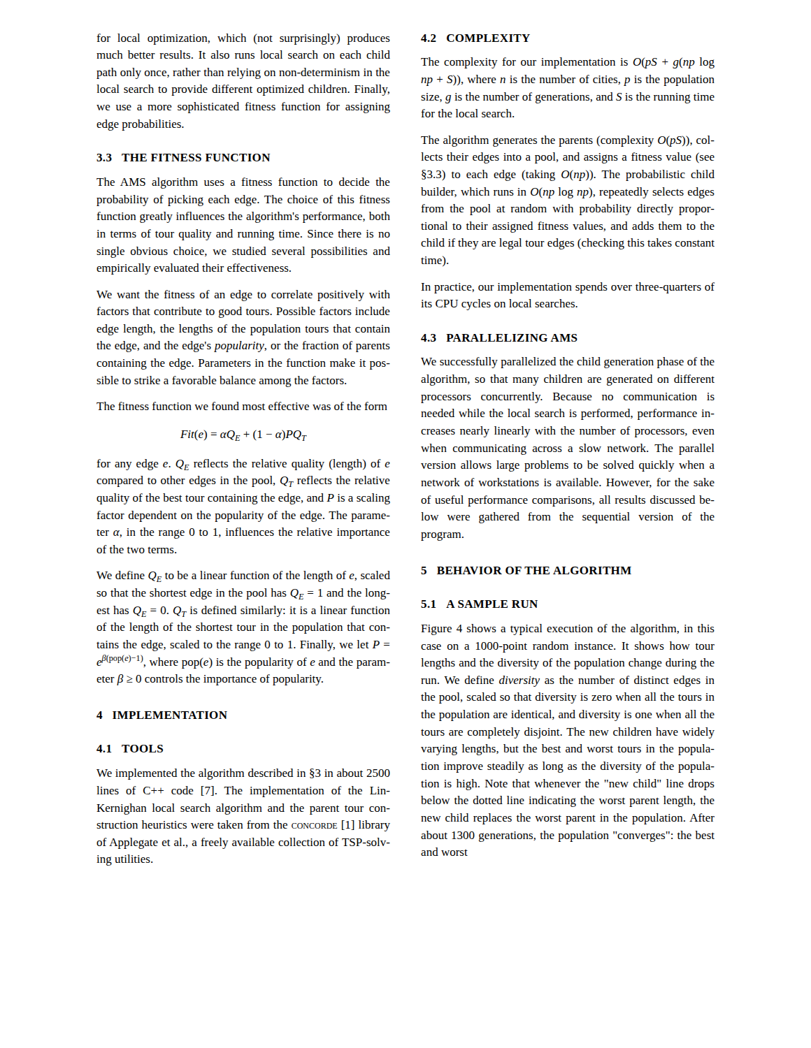for local optimization, which (not surprisingly) produces much better results. It also runs local search on each child path only once, rather than relying on non-determinism in the local search to provide different optimized children. Finally, we use a more sophisticated fitness function for assigning edge probabilities.
3.3 THE FITNESS FUNCTION
The AMS algorithm uses a fitness function to decide the probability of picking each edge. The choice of this fitness function greatly influences the algorithm's performance, both in terms of tour quality and running time. Since there is no single obvious choice, we studied several possibilities and empirically evaluated their effectiveness.
We want the fitness of an edge to correlate positively with factors that contribute to good tours. Possible factors include edge length, the lengths of the population tours that contain the edge, and the edge's popularity, or the fraction of parents containing the edge. Parameters in the function make it possible to strike a favorable balance among the factors.
The fitness function we found most effective was of the form
Fit(e) = αQE + (1 − α)PQT
for any edge e. QE reflects the relative quality (length) of e compared to other edges in the pool, QT reflects the relative quality of the best tour containing the edge, and P is a scaling factor dependent on the popularity of the edge. The parameter α, in the range 0 to 1, influences the relative importance of the two terms.
We define QE to be a linear function of the length of e, scaled so that the shortest edge in the pool has QE = 1 and the longest has QE = 0. QT is defined similarly: it is a linear function of the length of the shortest tour in the population that contains the edge, scaled to the range 0 to 1. Finally, we let P = eβ(pop(e)−1), where pop(e) is the popularity of e and the parameter β ≥ 0 controls the importance of popularity.
4 IMPLEMENTATION
4.1 TOOLS
We implemented the algorithm described in §3 in about 2500 lines of C++ code [7]. The implementation of the Lin-Kernighan local search algorithm and the parent tour construction heuristics were taken from the concorde [1] library of Applegate et al., a freely available collection of TSP-solving utilities.
4.2 COMPLEXITY
The complexity for our implementation is O(pS + g(np log np + S)), where n is the number of cities, p is the population size, g is the number of generations, and S is the running time for the local search.
The algorithm generates the parents (complexity O(pS)), collects their edges into a pool, and assigns a fitness value (see §3.3) to each edge (taking O(np)). The probabilistic child builder, which runs in O(np log np), repeatedly selects edges from the pool at random with probability directly proportional to their assigned fitness values, and adds them to the child if they are legal tour edges (checking this takes constant time).
In practice, our implementation spends over three-quarters of its CPU cycles on local searches.
4.3 PARALLELIZING AMS
We successfully parallelized the child generation phase of the algorithm, so that many children are generated on different processors concurrently. Because no communication is needed while the local search is performed, performance increases nearly linearly with the number of processors, even when communicating across a slow network. The parallel version allows large problems to be solved quickly when a network of workstations is available. However, for the sake of useful performance comparisons, all results discussed below were gathered from the sequential version of the program.
5 BEHAVIOR OF THE ALGORITHM
5.1 A SAMPLE RUN
Figure 4 shows a typical execution of the algorithm, in this case on a 1000-point random instance. It shows how tour lengths and the diversity of the population change during the run. We define diversity as the number of distinct edges in the pool, scaled so that diversity is zero when all the tours in the population are identical, and diversity is one when all the tours are completely disjoint. The new children have widely varying lengths, but the best and worst tours in the population improve steadily as long as the diversity of the population is high. Note that whenever the "new child" line drops below the dotted line indicating the worst parent length, the new child replaces the worst parent in the population. After about 1300 generations, the population "converges": the best and worst